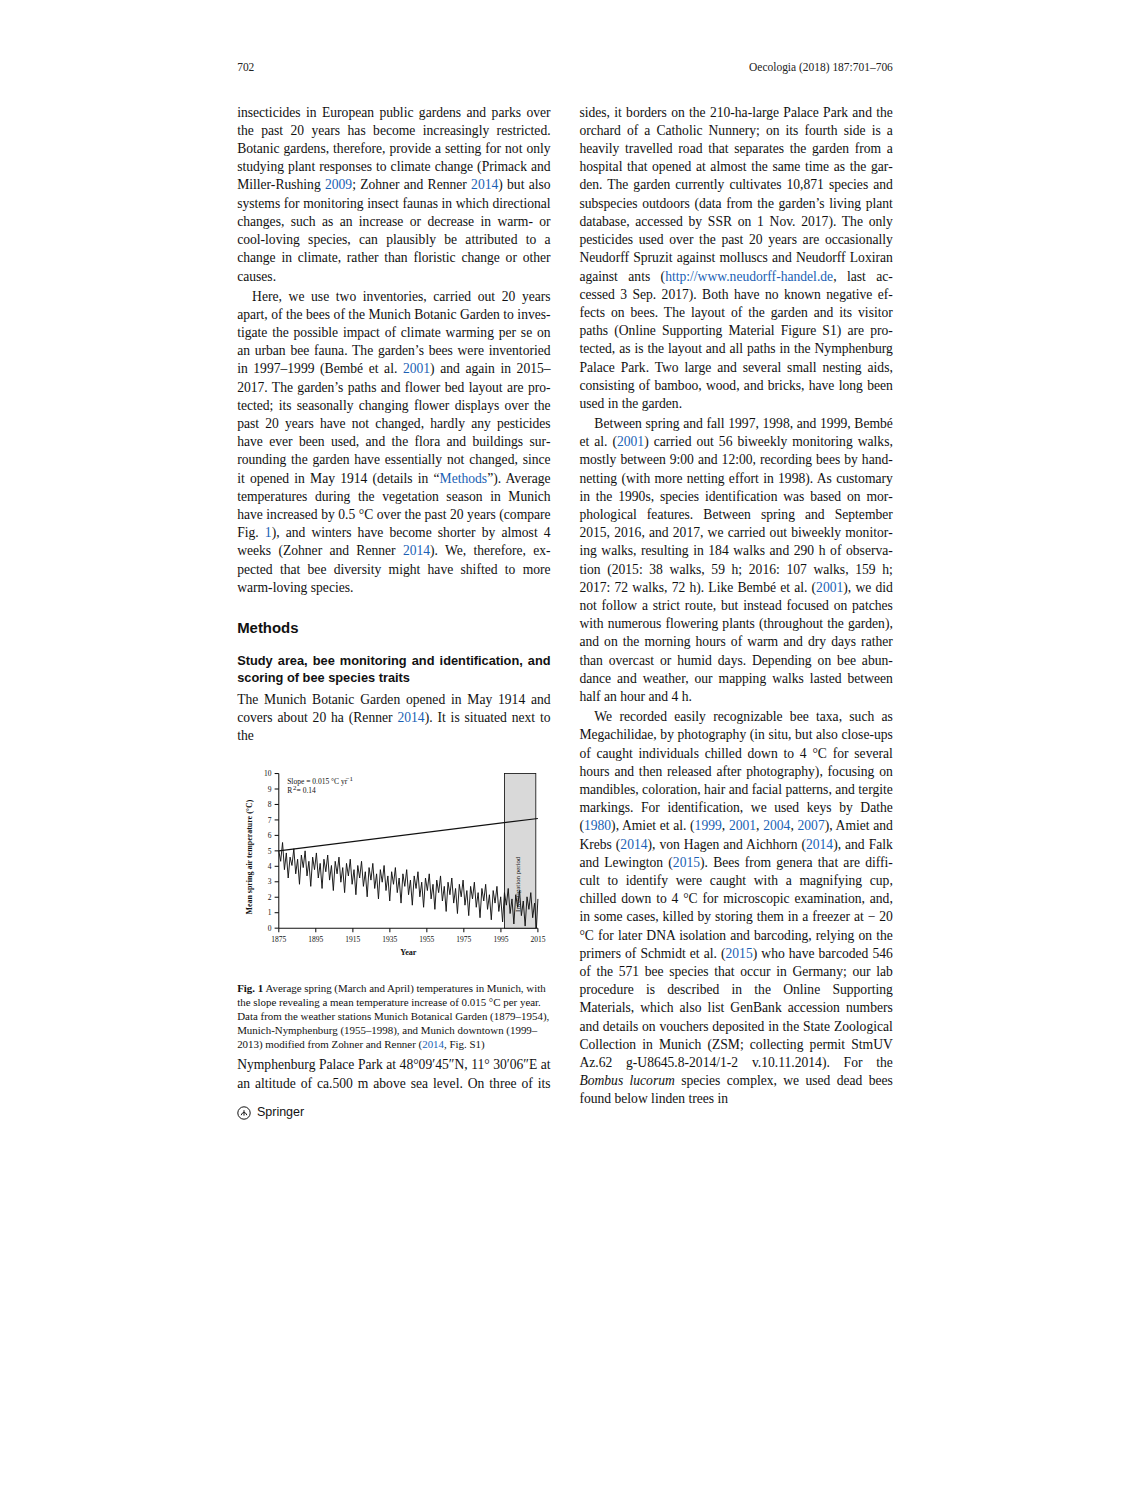702
Oecologia (2018) 187:701–706
insecticides in European public gardens and parks over the past 20 years has become increasingly restricted. Botanic gardens, therefore, provide a setting for not only studying plant responses to climate change (Primack and Miller-Rushing 2009; Zohner and Renner 2014) but also systems for monitoring insect faunas in which directional changes, such as an increase or decrease in warm- or cool-loving species, can plausibly be attributed to a change in climate, rather than floristic change or other causes.
Here, we use two inventories, carried out 20 years apart, of the bees of the Munich Botanic Garden to investigate the possible impact of climate warming per se on an urban bee fauna. The garden’s bees were inventoried in 1997–1999 (Bembé et al. 2001) and again in 2015–2017. The garden’s paths and flower bed layout are protected; its seasonally changing flower displays over the past 20 years have not changed, hardly any pesticides have ever been used, and the flora and buildings surrounding the garden have essentially not changed, since it opened in May 1914 (details in “Methods”). Average temperatures during the vegetation season in Munich have increased by 0.5 °C over the past 20 years (compare Fig. 1), and winters have become shorter by almost 4 weeks (Zohner and Renner 2014). We, therefore, expected that bee diversity might have shifted to more warm-loving species.
Methods
Study area, bee monitoring and identification, and scoring of bee species traits
The Munich Botanic Garden opened in May 1914 and covers about 20 ha (Renner 2014). It is situated next to the
0 1 2 3 4 5 6 7 8 9 10 1875 1895 1915 1935 1955 1975 1995 2015 Mean spring air temperature (°C) Year Slope = 0.015 °C yr −1 R 2 = 0.14 Investigation period
Fig. 1 Average spring (March and April) temperatures in Munich, with the slope revealing a mean temperature increase of 0.015 °C per year. Data from the weather stations Munich Botanical Garden (1879–1954), Munich-Nymphenburg (1955–1998), and Munich downtown (1999–2013) modified from Zohner and Renner (2014, Fig. S1)
Nymphenburg Palace Park at 48°09′45″N, 11° 30′06″E at an altitude of ca.500 m above sea level. On three of its sides, it borders on the 210-ha-large Palace Park and the orchard of a Catholic Nunnery; on its fourth side is a heavily travelled road that separates the garden from a hospital that opened at almost the same time as the garden. The garden currently cultivates 10,871 species and subspecies outdoors (data from the garden’s living plant database, accessed by SSR on 1 Nov. 2017). The only pesticides used over the past 20 years are occasionally Neudorff Spruzit against molluscs and Neudorff Loxiran against ants (http://www.neudorff-handel.de, last accessed 3 Sep. 2017). Both have no known negative effects on bees. The layout of the garden and its visitor paths (Online Supporting Material Figure S1) are protected, as is the layout and all paths in the Nymphenburg Palace Park. Two large and several small nesting aids, consisting of bamboo, wood, and bricks, have long been used in the garden.
Between spring and fall 1997, 1998, and 1999, Bembé et al. (2001) carried out 56 biweekly monitoring walks, mostly between 9:00 and 12:00, recording bees by hand-netting (with more netting effort in 1998). As customary in the 1990s, species identification was based on morphological features. Between spring and September 2015, 2016, and 2017, we carried out biweekly monitoring walks, resulting in 184 walks and 290 h of observation (2015: 38 walks, 59 h; 2016: 107 walks, 159 h; 2017: 72 walks, 72 h). Like Bembé et al. (2001), we did not follow a strict route, but instead focused on patches with numerous flowering plants (throughout the garden), and on the morning hours of warm and dry days rather than overcast or humid days. Depending on bee abundance and weather, our mapping walks lasted between half an hour and 4 h.
We recorded easily recognizable bee taxa, such as Megachilidae, by photography (in situ, but also close-ups of caught individuals chilled down to 4 °C for several hours and then released after photography), focusing on mandibles, coloration, hair and facial patterns, and tergite markings. For identification, we used keys by Dathe (1980), Amiet et al. (1999, 2001, 2004, 2007), Amiet and Krebs (2014), von Hagen and Aichhorn (2014), and Falk and Lewington (2015). Bees from genera that are difficult to identify were caught with a magnifying cup, chilled down to 4 °C for microscopic examination, and, in some cases, killed by storing them in a freezer at − 20 °C for later DNA isolation and barcoding, relying on the primers of Schmidt et al. (2015) who have barcoded 546 of the 571 bee species that occur in Germany; our lab procedure is described in the Online Supporting Materials, which also list GenBank accession numbers and details on vouchers deposited in the State Zoological Collection in Munich (ZSM; collecting permit StmUV Az.62 g-U8645.8-2014/1-2 v.10.11.2014). For the Bombus lucorum species complex, we used dead bees found below linden trees in
Springer